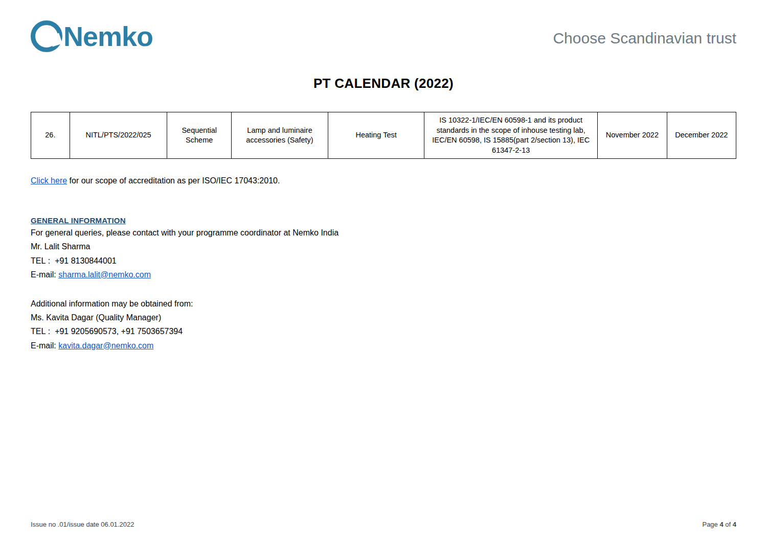Nemko
Choose Scandinavian trust
PT CALENDAR (2022)
| 26. | NITL/PTS/2022/025 | Sequential Scheme | Lamp and luminaire accessories (Safety) | Heating Test | IS 10322-1/IEC/EN 60598-1 and its product standards in the scope of inhouse testing lab, IEC/EN 60598, IS 15885(part 2/section 13), IEC 61347-2-13 | November 2022 | December 2022 |
Click here for our scope of accreditation as per ISO/IEC 17043:2010.
GENERAL INFORMATION
For general queries, please contact with your programme coordinator at Nemko India
Mr. Lalit Sharma
TEL : +91 8130844001
E-mail: sharma.lalit@nemko.com
Additional information may be obtained from:
Ms. Kavita Dagar (Quality Manager)
TEL : +91 9205690573, +91 7503657394
E-mail: kavita.dagar@nemko.com
Issue no .01/issue date 06.01.2022
Page 4 of 4